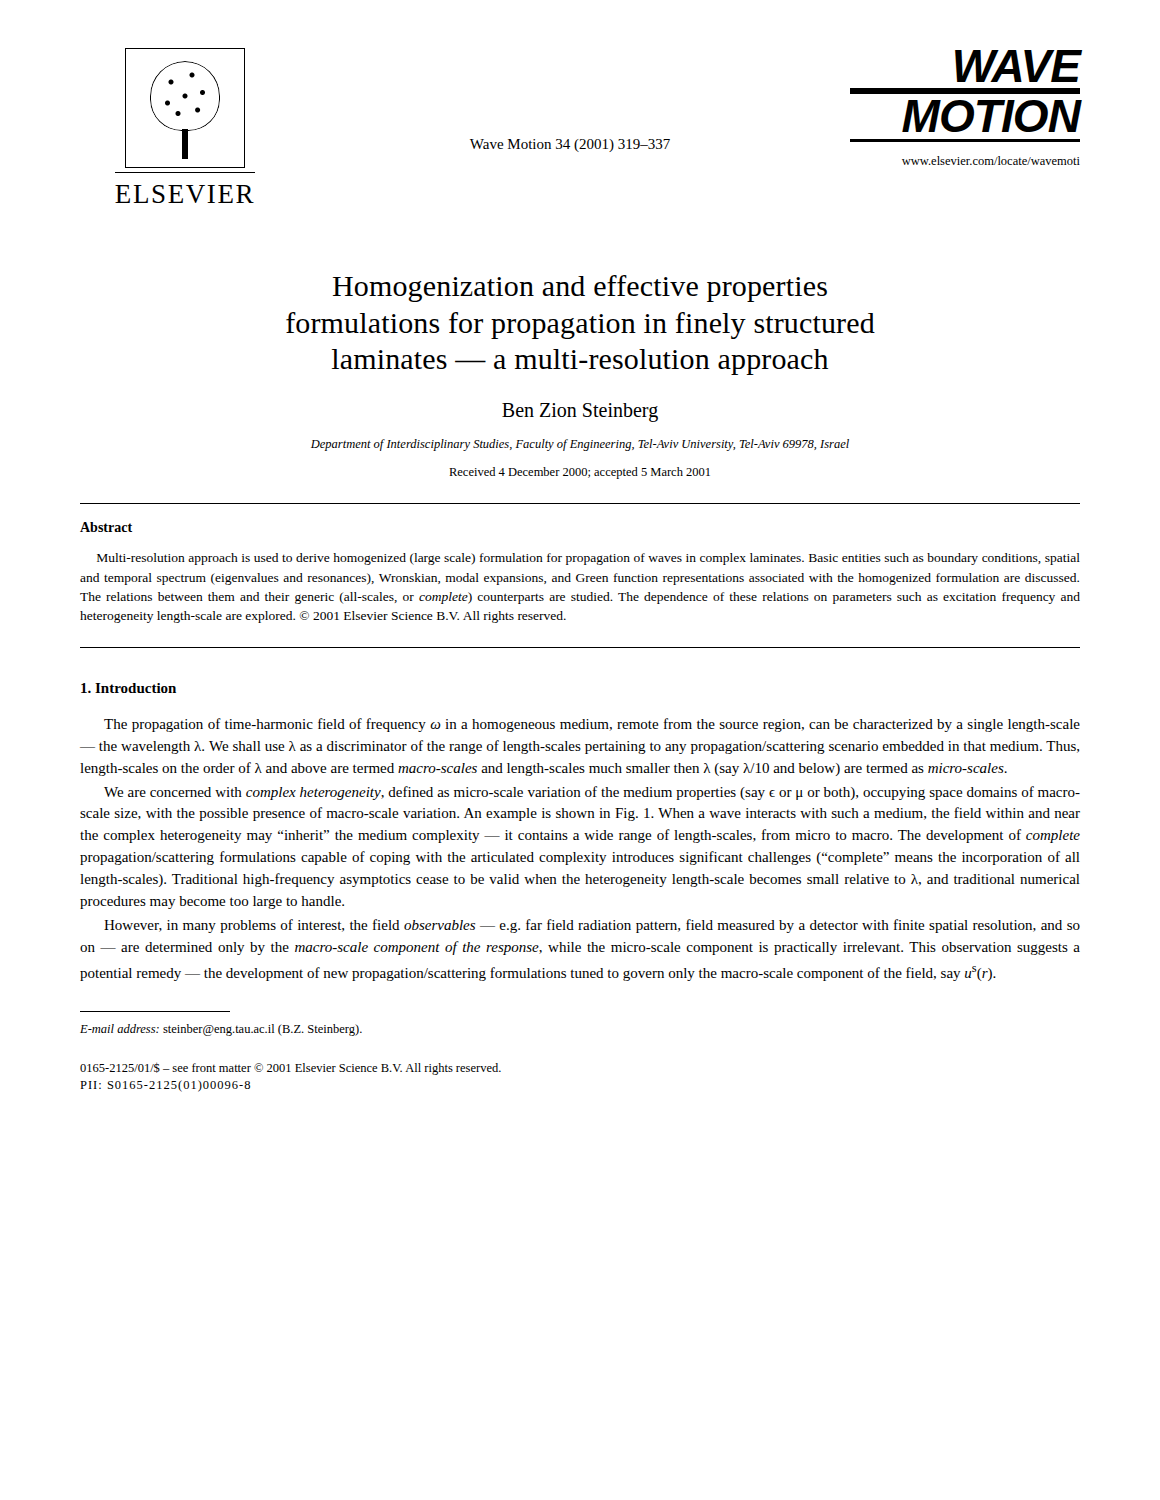ELSEVIER
Wave Motion 34 (2001) 319–337
WAVE
MOTION
www.elsevier.com/locate/wavemoti
Homogenization and effective properties
formulations for propagation in finely structured
laminates — a multi-resolution approach
Ben Zion Steinberg
Department of Interdisciplinary Studies, Faculty of Engineering, Tel-Aviv University, Tel-Aviv 69978, Israel
Received 4 December 2000; accepted 5 March 2001
Abstract
Multi-resolution approach is used to derive homogenized (large scale) formulation for propagation of waves in complex laminates. Basic entities such as boundary conditions, spatial and temporal spectrum (eigenvalues and resonances), Wronskian, modal expansions, and Green function representations associated with the homogenized formulation are discussed. The relations between them and their generic (all-scales, or complete) counterparts are studied. The dependence of these relations on parameters such as excitation frequency and heterogeneity length-scale are explored. © 2001 Elsevier Science B.V. All rights reserved.
1. Introduction
The propagation of time-harmonic field of frequency ω in a homogeneous medium, remote from the source region, can be characterized by a single length-scale — the wavelength λ. We shall use λ as a discriminator of the range of length-scales pertaining to any propagation/scattering scenario embedded in that medium. Thus, length-scales on the order of λ and above are termed macro-scales and length-scales much smaller then λ (say λ/10 and below) are termed as micro-scales.
We are concerned with complex heterogeneity, defined as micro-scale variation of the medium properties (say ϵ or μ or both), occupying space domains of macro-scale size, with the possible presence of macro-scale variation. An example is shown in Fig. 1. When a wave interacts with such a medium, the field within and near the complex heterogeneity may “inherit” the medium complexity — it contains a wide range of length-scales, from micro to macro. The development of complete propagation/scattering formulations capable of coping with the articulated complexity introduces significant challenges (“complete” means the incorporation of all length-scales). Traditional high-frequency asymptotics cease to be valid when the heterogeneity length-scale becomes small relative to λ, and traditional numerical procedures may become too large to handle.
However, in many problems of interest, the field observables — e.g. far field radiation pattern, field measured by a detector with finite spatial resolution, and so on — are determined only by the macro-scale component of the response, while the micro-scale component is practically irrelevant. This observation suggests a potential remedy — the development of new propagation/scattering formulations tuned to govern only the macro-scale component of the field, say us(r).
E-mail address: steinber@eng.tau.ac.il (B.Z. Steinberg).
0165-2125/01/$ – see front matter © 2001 Elsevier Science B.V. All rights reserved.
PII: S0165-2125(01)00096-8